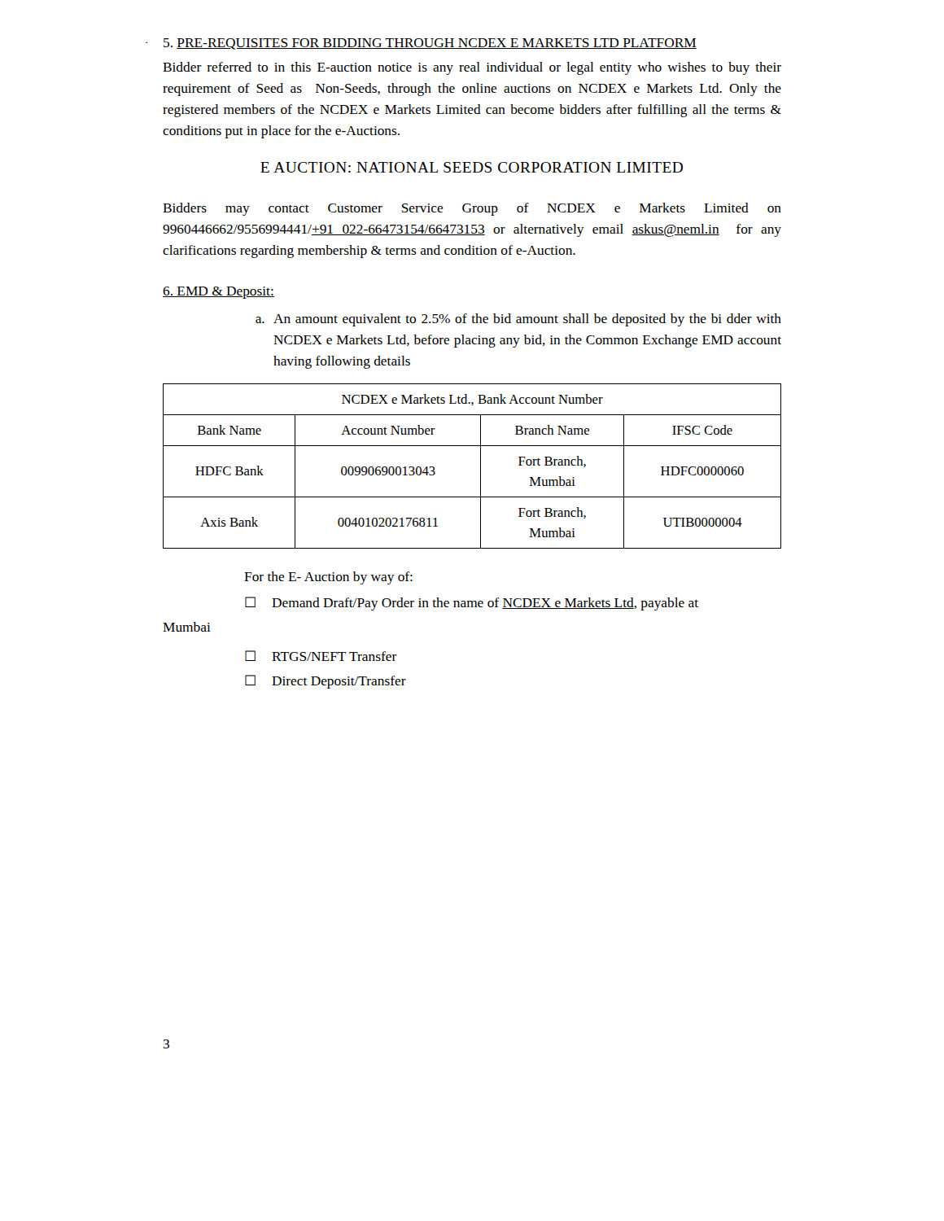· 5.
PRE-REQUISITES FOR BIDDING THROUGH NCDEX E MARKETS LTD PLATFORM
Bidder referred to in this E-auction notice is any real individual or legal entity who wishes to buy their requirement of Seed as Non-Seeds, through the online auctions on NCDEX e Markets Ltd. Only the registered members of the NCDEX e Markets Limited can become bidders after fulfilling all the terms & conditions put in place for the e-Auctions.
E AUCTION: NATIONAL SEEDS CORPORATION LIMITED
Bidders may contact Customer Service Group of NCDEX e Markets Limited on 9960446662/9556994441/+91 022-66473154/66473153 or alternatively email askus@neml.in for any clarifications regarding membership & terms and condition of e-Auction.
6. EMD & Deposit:
An amount equivalent to 2.5% of the bid amount shall be deposited by the bi dder with NCDEX e Markets Ltd, before placing any bid, in the Common Exchange EMD account having following details
| NCDEX e Markets Ltd., Bank Account Number |
| Bank Name | Account Number | Branch Name | IFSC Code |
| HDFC Bank | 00990690013043 | Fort Branch, Mumbai | HDFC0000060 |
| Axis Bank | 004010202176811 | Fort Branch, Mumbai | UTIB0000004 |
For the E- Auction by way of:
☐ Demand Draft/Pay Order in the name of NCDEX e Markets Ltd, payable at
Mumbai
☐RTGS/NEFT Transfer
☐Direct Deposit/Transfer
3